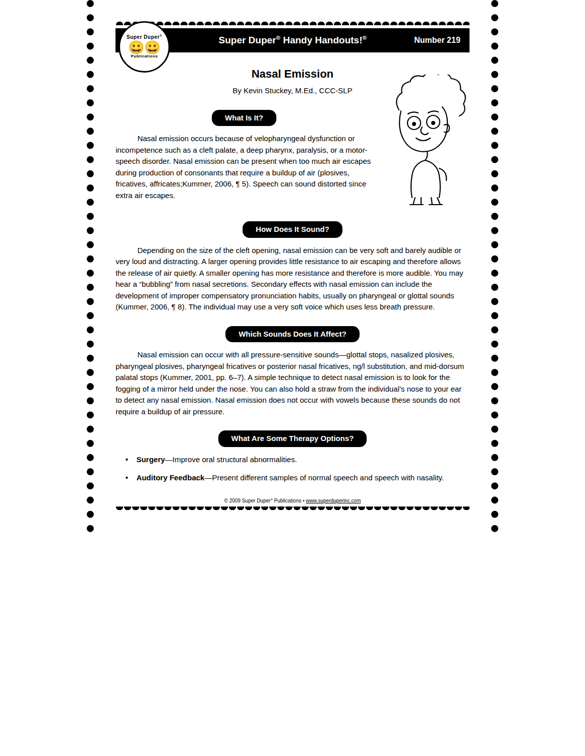Super Duper® 😀😀 Publications
Super Duper® Handy Handouts!®
Number 219
Nasal Emission
By Kevin Stuckey, M.Ed., CCC-SLP
What Is It?
Nasal emission occurs because of velopharyngeal dysfunction or incompetence such as a cleft palate, a deep pharynx, paralysis, or a motor-speech disorder. Nasal emission can be present when too much air escapes during production of consonants that require a buildup of air (plosives, fricatives, affricates;Kummer, 2006, ¶ 5). Speech can sound distorted since extra air escapes.
How Does It Sound?
Depending on the size of the cleft opening, nasal emission can be very soft and barely audible or very loud and distracting. A larger opening provides little resistance to air escaping and therefore allows the release of air quietly. A smaller opening has more resistance and therefore is more audible. You may hear a “bubbling” from nasal secretions. Secondary effects with nasal emission can include the development of improper compensatory pronunciation habits, usually on pharyngeal or glottal sounds (Kummer, 2006, ¶ 8). The individual may use a very soft voice which uses less breath pressure.
Which Sounds Does It Affect?
Nasal emission can occur with all pressure-sensitive sounds—glottal stops, nasalized plosives, pharyngeal plosives, pharyngeal fricatives or posterior nasal fricatives, ng/l substitution, and mid-dorsum palatal stops (Kummer, 2001, pp. 6–7). A simple technique to detect nasal emission is to look for the fogging of a mirror held under the nose. You can also hold a straw from the individual’s nose to your ear to detect any nasal emission. Nasal emission does not occur with vowels because these sounds do not require a buildup of air pressure.
What Are Some Therapy Options?
Surgery—Improve oral structural abnormalities.
Auditory Feedback—Present different samples of normal speech and speech with nasality.
© 2009 Super Duper® Publications • www.superduperinc.com